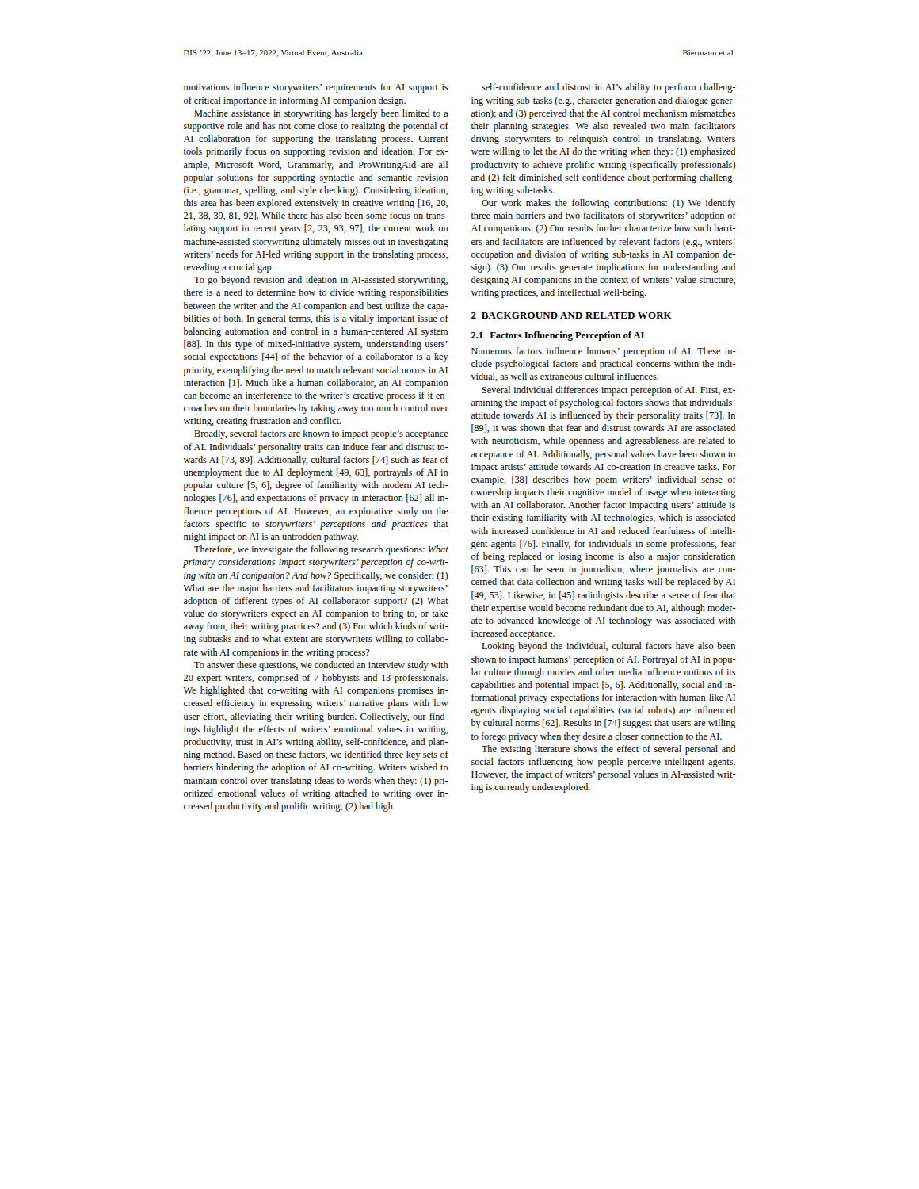DIS ’22, June 13–17, 2022, Virtual Event, Australia
Biermann et al.
motivations influence storywriters’ requirements for AI support is of critical importance in informing AI companion design.
Machine assistance in storywriting has largely been limited to a supportive role and has not come close to realizing the potential of AI collaboration for supporting the translating process. Current tools primarily focus on supporting revision and ideation. For example, Microsoft Word, Grammarly, and ProWritingAid are all popular solutions for supporting syntactic and semantic revision (i.e., grammar, spelling, and style checking). Considering ideation, this area has been explored extensively in creative writing [16, 20, 21, 38, 39, 81, 92]. While there has also been some focus on translating support in recent years [2, 23, 93, 97], the current work on machine-assisted storywriting ultimately misses out in investigating writers’ needs for AI-led writing support in the translating process, revealing a crucial gap.
To go beyond revision and ideation in AI-assisted storywriting, there is a need to determine how to divide writing responsibilities between the writer and the AI companion and best utilize the capabilities of both. In general terms, this is a vitally important issue of balancing automation and control in a human-centered AI system [88]. In this type of mixed-initiative system, understanding users’ social expectations [44] of the behavior of a collaborator is a key priority, exemplifying the need to match relevant social norms in AI interaction [1]. Much like a human collaborator, an AI companion can become an interference to the writer’s creative process if it encroaches on their boundaries by taking away too much control over writing, creating frustration and conflict.
Broadly, several factors are known to impact people’s acceptance of AI. Individuals’ personality traits can induce fear and distrust towards AI [73, 89]. Additionally, cultural factors [74] such as fear of unemployment due to AI deployment [49, 63], portrayals of AI in popular culture [5, 6], degree of familiarity with modern AI technologies [76], and expectations of privacy in interaction [62] all influence perceptions of AI. However, an explorative study on the factors specific to storywriters’ perceptions and practices that might impact on AI is an untrodden pathway.
Therefore, we investigate the following research questions: What primary considerations impact storywriters’ perception of co-writing with an AI companion? And how? Specifically, we consider: (1) What are the major barriers and facilitators impacting storywriters’ adoption of different types of AI collaborator support? (2) What value do storywriters expect an AI companion to bring to, or take away from, their writing practices? and (3) For which kinds of writing subtasks and to what extent are storywriters willing to collaborate with AI companions in the writing process?
To answer these questions, we conducted an interview study with 20 expert writers, comprised of 7 hobbyists and 13 professionals. We highlighted that co-writing with AI companions promises increased efficiency in expressing writers’ narrative plans with low user effort, alleviating their writing burden. Collectively, our findings highlight the effects of writers’ emotional values in writing, productivity, trust in AI’s writing ability, self-confidence, and planning method. Based on these factors, we identified three key sets of barriers hindering the adoption of AI co-writing. Writers wished to maintain control over translating ideas to words when they: (1) prioritized emotional values of writing attached to writing over increased productivity and prolific writing; (2) had high
self-confidence and distrust in AI’s ability to perform challenging writing sub-tasks (e.g., character generation and dialogue generation); and (3) perceived that the AI control mechanism mismatches their planning strategies. We also revealed two main facilitators driving storywriters to relinquish control in translating. Writers were willing to let the AI do the writing when they: (1) emphasized productivity to achieve prolific writing (specifically professionals) and (2) felt diminished self-confidence about performing challenging writing sub-tasks.
Our work makes the following contributions: (1) We identify three main barriers and two facilitators of storywriters’ adoption of AI companions. (2) Our results further characterize how such barriers and facilitators are influenced by relevant factors (e.g., writers’ occupation and division of writing sub-tasks in AI companion design). (3) Our results generate implications for understanding and designing AI companions in the context of writers’ value structure, writing practices, and intellectual well-being.
2 BACKGROUND AND RELATED WORK
2.1 Factors Influencing Perception of AI
Numerous factors influence humans’ perception of AI. These include psychological factors and practical concerns within the individual, as well as extraneous cultural influences.
Several individual differences impact perception of AI. First, examining the impact of psychological factors shows that individuals’ attitude towards AI is influenced by their personality traits [73]. In [89], it was shown that fear and distrust towards AI are associated with neuroticism, while openness and agreeableness are related to acceptance of AI. Additionally, personal values have been shown to impact artists’ attitude towards AI co-creation in creative tasks. For example, [38] describes how poem writers’ individual sense of ownership impacts their cognitive model of usage when interacting with an AI collaborator. Another factor impacting users’ attitude is their existing familiarity with AI technologies, which is associated with increased confidence in AI and reduced fearfulness of intelligent agents [76]. Finally, for individuals in some professions, fear of being replaced or losing income is also a major consideration [63]. This can be seen in journalism, where journalists are concerned that data collection and writing tasks will be replaced by AI [49, 53]. Likewise, in [45] radiologists describe a sense of fear that their expertise would become redundant due to AI, although moderate to advanced knowledge of AI technology was associated with increased acceptance.
Looking beyond the individual, cultural factors have also been shown to impact humans’ perception of AI. Portrayal of AI in popular culture through movies and other media influence notions of its capabilities and potential impact [5, 6]. Additionally, social and informational privacy expectations for interaction with human-like AI agents displaying social capabilities (social robots) are influenced by cultural norms [62]. Results in [74] suggest that users are willing to forego privacy when they desire a closer connection to the AI.
The existing literature shows the effect of several personal and social factors influencing how people perceive intelligent agents. However, the impact of writers’ personal values in AI-assisted writing is currently underexplored.